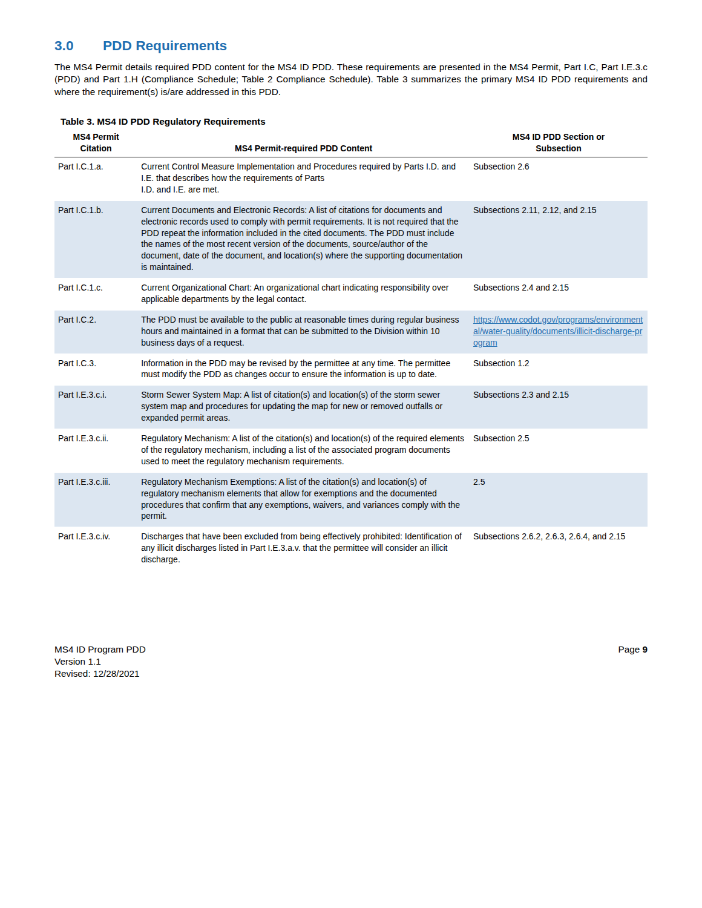3.0 PDD Requirements
The MS4 Permit details required PDD content for the MS4 ID PDD. These requirements are presented in the MS4 Permit, Part I.C, Part I.E.3.c (PDD) and Part 1.H (Compliance Schedule; Table 2 Compliance Schedule). Table 3 summarizes the primary MS4 ID PDD requirements and where the requirement(s) is/are addressed in this PDD.
Table 3. MS4 ID PDD Regulatory Requirements
| MS4 Permit Citation | MS4 Permit-required PDD Content | MS4 ID PDD Section or Subsection |
| --- | --- | --- |
| Part I.C.1.a. | Current Control Measure Implementation and Procedures required by Parts I.D. and I.E. that describes how the requirements of Parts I.D. and I.E. are met. | Subsection 2.6 |
| Part I.C.1.b. | Current Documents and Electronic Records: A list of citations for documents and electronic records used to comply with permit requirements. It is not required that the PDD repeat the information included in the cited documents. The PDD must include the names of the most recent version of the documents, source/author of the document, date of the document, and location(s) where the supporting documentation is maintained. | Subsections 2.11, 2.12, and 2.15 |
| Part I.C.1.c. | Current Organizational Chart: An organizational chart indicating responsibility over applicable departments by the legal contact. | Subsections 2.4 and 2.15 |
| Part I.C.2. | The PDD must be available to the public at reasonable times during regular business hours and maintained in a format that can be submitted to the Division within 10 business days of a request. | https://www.codot.gov/programs/environmental/water-quality/documents/illicit-discharge-program |
| Part I.C.3. | Information in the PDD may be revised by the permittee at any time. The permittee must modify the PDD as changes occur to ensure the information is up to date. | Subsection 1.2 |
| Part I.E.3.c.i. | Storm Sewer System Map: A list of citation(s) and location(s) of the storm sewer system map and procedures for updating the map for new or removed outfalls or expanded permit areas. | Subsections 2.3 and 2.15 |
| Part I.E.3.c.ii. | Regulatory Mechanism: A list of the citation(s) and location(s) of the required elements of the regulatory mechanism, including a list of the associated program documents used to meet the regulatory mechanism requirements. | Subsection 2.5 |
| Part I.E.3.c.iii. | Regulatory Mechanism Exemptions: A list of the citation(s) and location(s) of regulatory mechanism elements that allow for exemptions and the documented procedures that confirm that any exemptions, waivers, and variances comply with the permit. | 2.5 |
| Part I.E.3.c.iv. | Discharges that have been excluded from being effectively prohibited: Identification of any illicit discharges listed in Part I.E.3.a.v. that the permittee will consider an illicit discharge. | Subsections 2.6.2, 2.6.3, 2.6.4, and 2.15 |
MS4 ID Program PDD
Version 1.1
Revised: 12/28/2021
Page 9